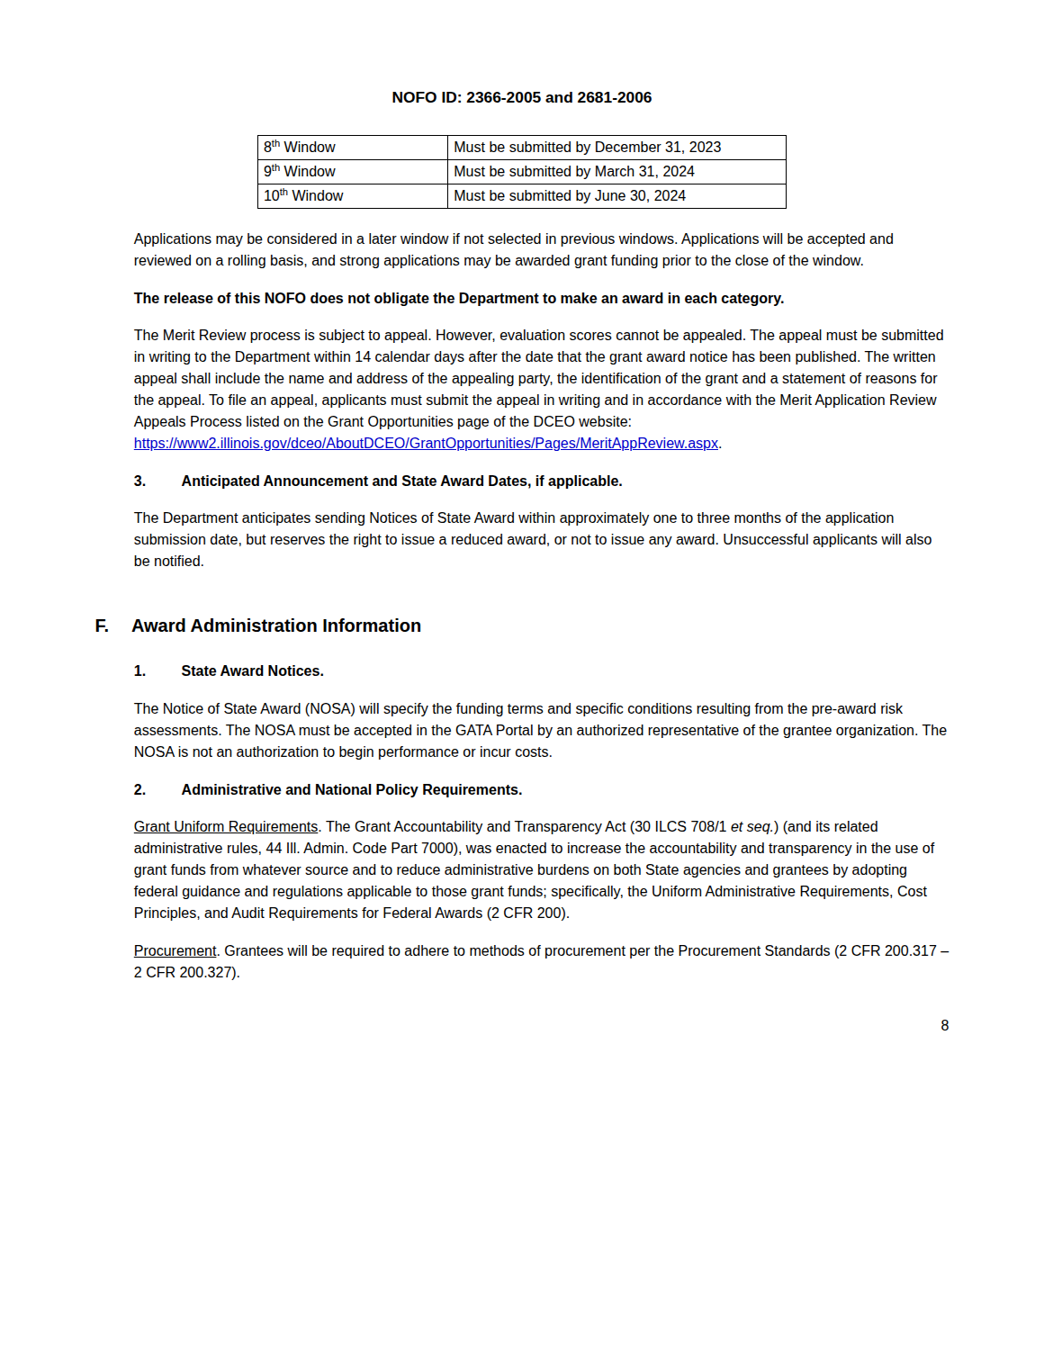NOFO ID: 2366-2005 and 2681-2006
| 8 th Window | Must be submitted by December 31, 2023 |
| 9 th Window | Must be submitted by March 31, 2024 |
| 10 th Window | Must be submitted by June 30, 2024 |
Applications may be considered in a later window if not selected in previous windows. Applications will be accepted and reviewed on a rolling basis, and strong applications may be awarded grant funding prior to the close of the window.
The release of this NOFO does not obligate the Department to make an award in each category.
The Merit Review process is subject to appeal. However, evaluation scores cannot be appealed. The appeal must be submitted in writing to the Department within 14 calendar days after the date that the grant award notice has been published. The written appeal shall include the name and address of the appealing party, the identification of the grant and a statement of reasons for the appeal. To file an appeal, applicants must submit the appeal in writing and in accordance with the Merit Application Review Appeals Process listed on the Grant Opportunities page of the DCEO website:
https://www2.illinois.gov/dceo/AboutDCEO/GrantOpportunities/Pages/MeritAppReview.aspx.
3. Anticipated Announcement and State Award Dates, if applicable.
The Department anticipates sending Notices of State Award within approximately one to three months of the application submission date, but reserves the right to issue a reduced award, or not to issue any award. Unsuccessful applicants will also be notified.
F. Award Administration Information
1. State Award Notices.
The Notice of State Award (NOSA) will specify the funding terms and specific conditions resulting from the pre-award risk assessments. The NOSA must be accepted in the GATA Portal by an authorized representative of the grantee organization. The NOSA is not an authorization to begin performance or incur costs.
2. Administrative and National Policy Requirements.
Grant Uniform Requirements. The Grant Accountability and Transparency Act (30 ILCS 708/1 et seq.) (and its related administrative rules, 44 Ill. Admin. Code Part 7000), was enacted to increase the accountability and transparency in the use of grant funds from whatever source and to reduce administrative burdens on both State agencies and grantees by adopting federal guidance and regulations applicable to those grant funds; specifically, the Uniform Administrative Requirements, Cost Principles, and Audit Requirements for Federal Awards (2 CFR 200).
Procurement. Grantees will be required to adhere to methods of procurement per the Procurement Standards (2 CFR 200.317 – 2 CFR 200.327).
8